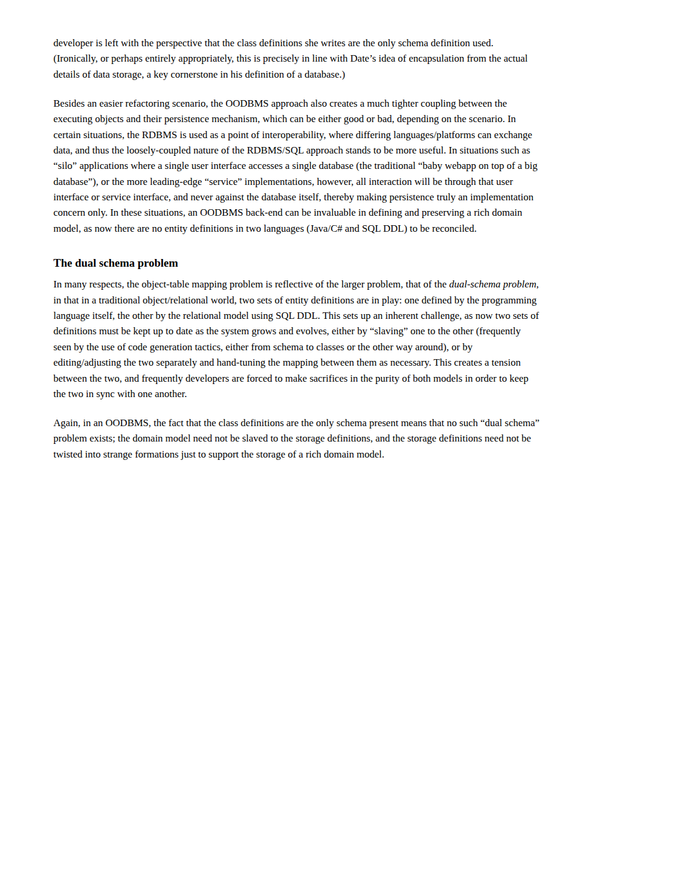developer is left with the perspective that the class definitions she writes are the only schema definition used. (Ironically, or perhaps entirely appropriately, this is precisely in line with Date’s idea of encapsulation from the actual details of data storage, a key cornerstone in his definition of a database.)
Besides an easier refactoring scenario, the OODBMS approach also creates a much tighter coupling between the executing objects and their persistence mechanism, which can be either good or bad, depending on the scenario. In certain situations, the RDBMS is used as a point of interoperability, where differing languages/platforms can exchange data, and thus the loosely-coupled nature of the RDBMS/SQL approach stands to be more useful. In situations such as “silo” applications where a single user interface accesses a single database (the traditional “baby webapp on top of a big database”), or the more leading-edge “service” implementations, however, all interaction will be through that user interface or service interface, and never against the database itself, thereby making persistence truly an implementation concern only. In these situations, an OODBMS back-end can be invaluable in defining and preserving a rich domain model, as now there are no entity definitions in two languages (Java/C# and SQL DDL) to be reconciled.
The dual schema problem
In many respects, the object-table mapping problem is reflective of the larger problem, that of the dual-schema problem, in that in a traditional object/relational world, two sets of entity definitions are in play: one defined by the programming language itself, the other by the relational model using SQL DDL. This sets up an inherent challenge, as now two sets of definitions must be kept up to date as the system grows and evolves, either by “slaving” one to the other (frequently seen by the use of code generation tactics, either from schema to classes or the other way around), or by editing/adjusting the two separately and hand-tuning the mapping between them as necessary. This creates a tension between the two, and frequently developers are forced to make sacrifices in the purity of both models in order to keep the two in sync with one another.
Again, in an OODBMS, the fact that the class definitions are the only schema present means that no such “dual schema” problem exists; the domain model need not be slaved to the storage definitions, and the storage definitions need not be twisted into strange formations just to support the storage of a rich domain model.